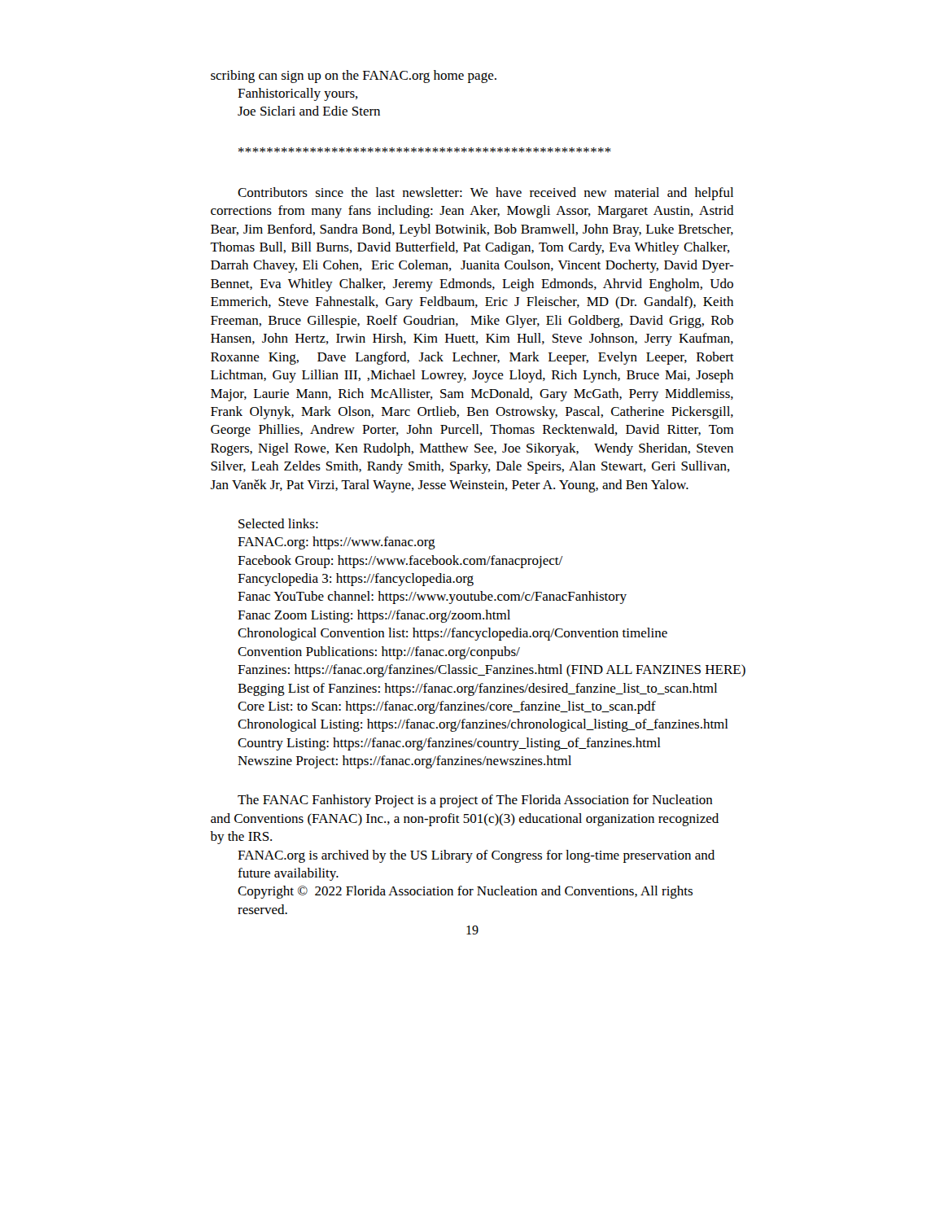scribing can sign up on the FANAC.org home page.
Fanhistorically yours,
Joe Siclari and Edie Stern
****************************************************
Contributors since the last newsletter: We have received new material and helpful corrections from many fans including: Jean Aker, Mowgli Assor, Margaret Austin, Astrid Bear, Jim Benford, Sandra Bond, Leybl Botwinik, Bob Bramwell, John Bray, Luke Bretscher, Thomas Bull, Bill Burns, David Butterfield, Pat Cadigan, Tom Cardy, Eva Whitley Chalker, Darrah Chavey, Eli Cohen, Eric Coleman, Juanita Coulson, Vincent Docherty, David Dyer-Bennet, Eva Whitley Chalker, Jeremy Edmonds, Leigh Edmonds, Ahrvid Engholm, Udo Emmerich, Steve Fahnestalk, Gary Feldbaum, Eric J Fleischer, MD (Dr. Gandalf), Keith Freeman, Bruce Gillespie, Roelf Goudrian, Mike Glyer, Eli Goldberg, David Grigg, Rob Hansen, John Hertz, Irwin Hirsh, Kim Huett, Kim Hull, Steve Johnson, Jerry Kaufman, Roxanne King, Dave Langford, Jack Lechner, Mark Leeper, Evelyn Leeper, Robert Lichtman, Guy Lillian III, ,Michael Lowrey, Joyce Lloyd, Rich Lynch, Bruce Mai, Joseph Major, Laurie Mann, Rich McAllister, Sam McDonald, Gary McGath, Perry Middlemiss, Frank Olynyk, Mark Olson, Marc Ortlieb, Ben Ostrowsky, Pascal, Catherine Pickersgill, George Phillies, Andrew Porter, John Purcell, Thomas Recktenwald, David Ritter, Tom Rogers, Nigel Rowe, Ken Rudolph, Matthew See, Joe Sikoryak, Wendy Sheridan, Steven Silver, Leah Zeldes Smith, Randy Smith, Sparky, Dale Speirs, Alan Stewart, Geri Sullivan, Jan Vaněk Jr, Pat Virzi, Taral Wayne, Jesse Weinstein, Peter A. Young, and Ben Yalow.
Selected links:
FANAC.org: https://www.fanac.org
Facebook Group: https://www.facebook.com/fanacproject/
Fancyclopedia 3: https://fancyclopedia.org
Fanac YouTube channel: https://www.youtube.com/c/FanacFanhistory
Fanac Zoom Listing: https://fanac.org/zoom.html
Chronological Convention list: https://fancyclopedia.orq/Convention timeline
Convention Publications: http://fanac.org/conpubs/
Fanzines: https://fanac.org/fanzines/Classic_Fanzines.html (FIND ALL FANZINES HERE)
Begging List of Fanzines: https://fanac.org/fanzines/desired_fanzine_list_to_scan.html
Core List: to Scan: https://fanac.org/fanzines/core_fanzine_list_to_scan.pdf
Chronological Listing: https://fanac.org/fanzines/chronological_listing_of_fanzines.html
Country Listing: https://fanac.org/fanzines/country_listing_of_fanzines.html
Newszine Project: https://fanac.org/fanzines/newszines.html
The FANAC Fanhistory Project is a project of The Florida Association for Nucleation and Conventions (FANAC) Inc., a non-profit 501(c)(3) educational organization recognized by the IRS.
FANAC.org is archived by the US Library of Congress for long-time preservation and future availability.
Copyright © 2022 Florida Association for Nucleation and Conventions, All rights reserved.
19